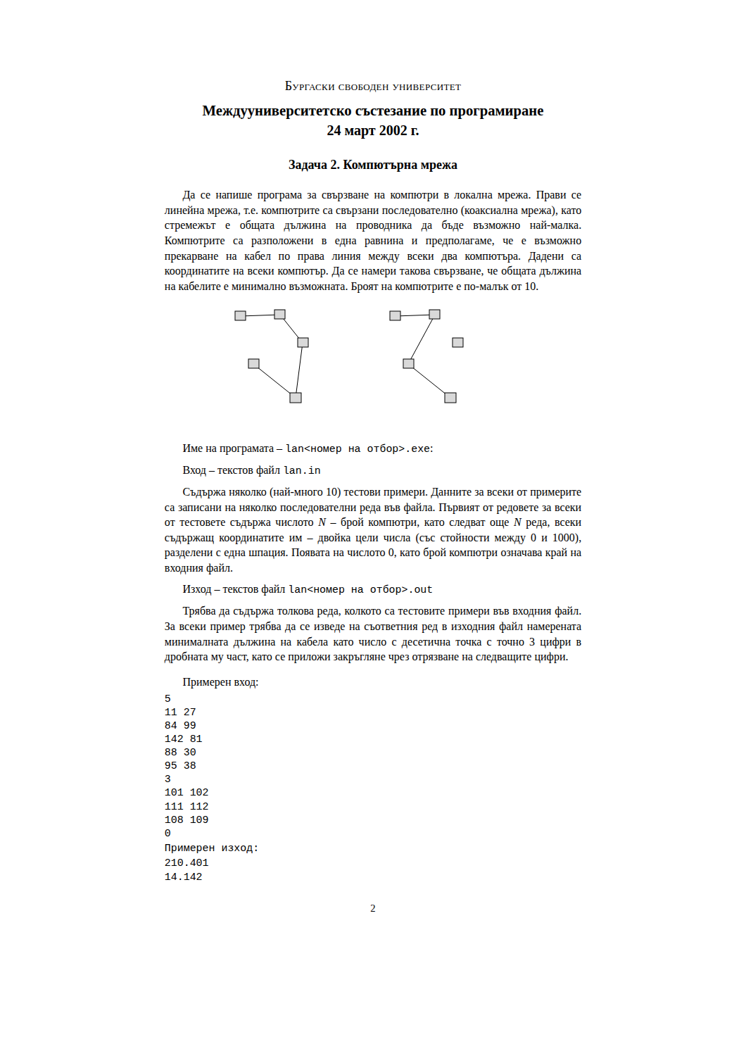Бургаски свободен университет
Междууниверситетско състезание по програмиране 24 март 2002 г.
Задача 2. Компютърна мрежа
Да се напише програма за свързване на компютри в локална мрежа. Прави се линейна мрежа, т.е. компютрите са свързани последователно (коаксиална мрежа), като стремежът е общата дължина на проводника да бъде възможно най-малка. Компютрите са разположени в една равнина и предполагаме, че е възможно прекарване на кабел по права линия между всеки два компютъра. Дадени са координатите на всеки компютър. Да се намери такова свързване, че общата дължина на кабелите е минимално възможната. Броят на компютрите е по-малък от 10.
Име на програмата – lan<номер на отбор>.exe:
Вход – текстов файл lan.in
Съдържа няколко (най-много 10) тестови примери. Данните за всеки от примерите са записани на няколко последователни реда във файла. Първият от редовете за всеки от тестовете съдържа числото N – брой компютри, като следват още N реда, всеки съдържащ координатите им – двойка цели числа (със стойности между 0 и 1000), разделени с една шпация. Появата на числото 0, като брой компютри означава край на входния файл.
Изход – текстов файл lan<номер на отбор>.out
Трябва да съдържа толкова реда, колкото са тестовите примери във входния файл. За всеки пример трябва да се изведе на съответния ред в изходния файл намерената минималната дължина на кабела като число с десетична точка с точно 3 цифри в дробната му част, като се приложи закръгляне чрез отрязване на следващите цифри.
Примерен вход:
5 11 27 84 99 142 81 88 30 95 38 3 101 102 111 112 108 109 0
Примерен изход:
210.401 14.142
2